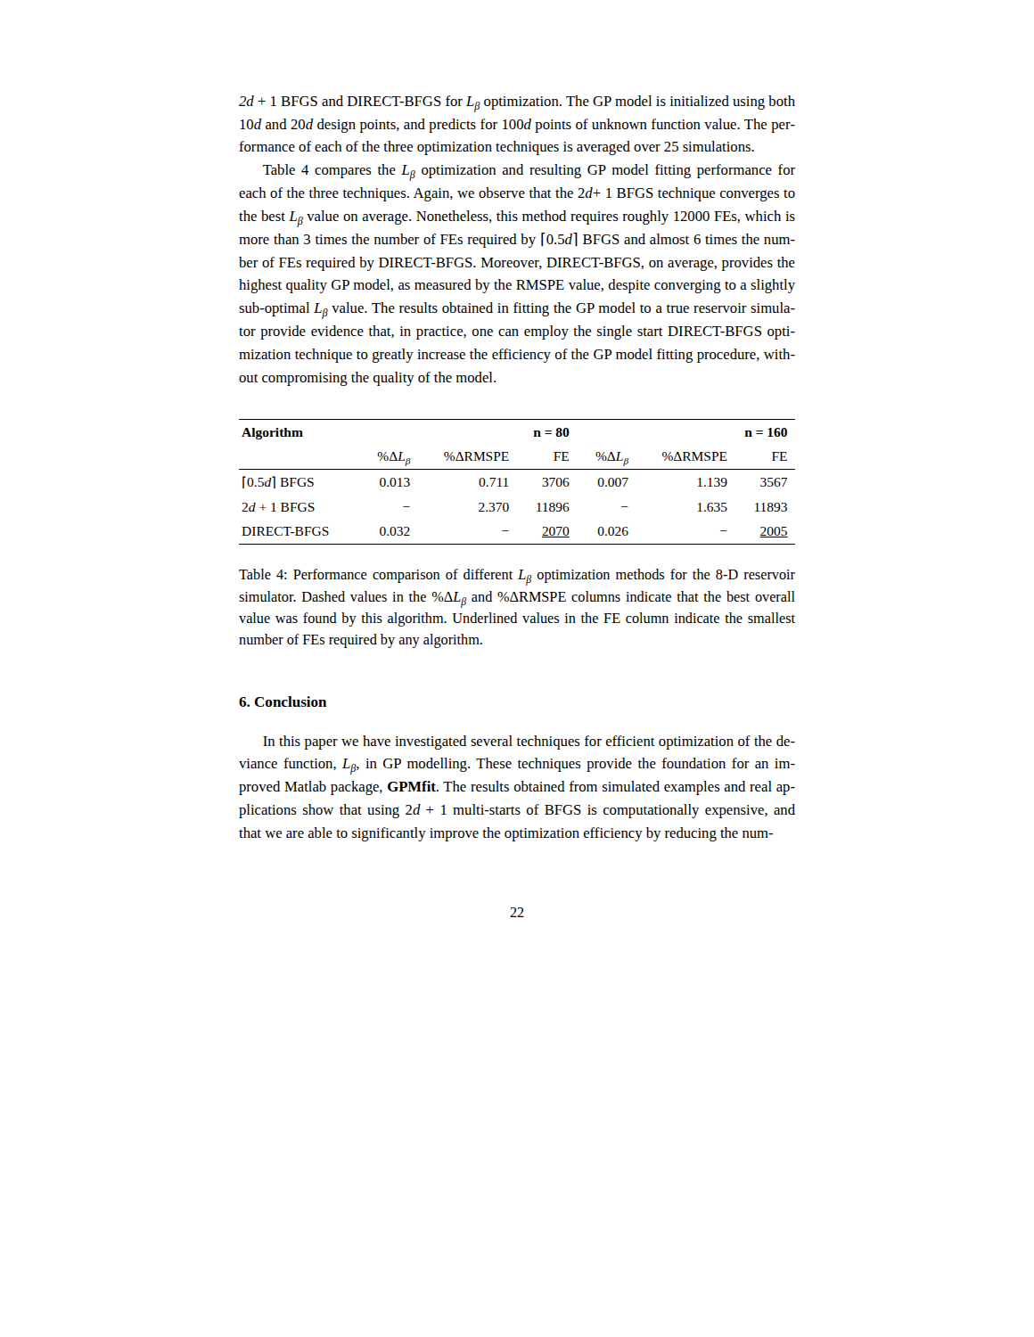2d + 1 BFGS and DIRECT-BFGS for Lβ optimization. The GP model is initialized using both 10d and 20d design points, and predicts for 100d points of unknown function value. The performance of each of the three optimization techniques is averaged over 25 simulations.
Table 4 compares the Lβ optimization and resulting GP model fitting performance for each of the three techniques. Again, we observe that the 2d+ 1 BFGS technique converges to the best Lβ value on average. Nonetheless, this method requires roughly 12000 FEs, which is more than 3 times the number of FEs required by ⌈0.5d⌉ BFGS and almost 6 times the number of FEs required by DIRECT-BFGS. Moreover, DIRECT-BFGS, on average, provides the highest quality GP model, as measured by the RMSPE value, despite converging to a slightly sub-optimal Lβ value. The results obtained in fitting the GP model to a true reservoir simulator provide evidence that, in practice, one can employ the single start DIRECT-BFGS optimization technique to greatly increase the efficiency of the GP model fitting procedure, without compromising the quality of the model.
| Algorithm | n = 80 | n = 160 |
| --- | --- | --- |
| | %Δ L β | %ΔRMSPE | FE | %Δ L β | %ΔRMSPE | FE |
| ⌈0.5 d ⌉ BFGS | 0.013 | 0.711 | 3706 | 0.007 | 1.139 | 3567 |
| 2 d + 1 BFGS | − | 2.370 | 11896 | − | 1.635 | 11893 |
| DIRECT-BFGS | 0.032 | − | 2070 | 0.026 | − | 2005 |
Table 4: Performance comparison of different Lβ optimization methods for the 8-D reservoir simulator. Dashed values in the %ΔLβ and %ΔRMSPE columns indicate that the best overall value was found by this algorithm. Underlined values in the FE column indicate the smallest number of FEs required by any algorithm.
6. Conclusion
In this paper we have investigated several techniques for efficient optimization of the deviance function, Lβ, in GP modelling. These techniques provide the foundation for an improved Matlab package, GPMfit. The results obtained from simulated examples and real applications show that using 2d + 1 multi-starts of BFGS is computationally expensive, and that we are able to significantly improve the optimization efficiency by reducing the num-
22